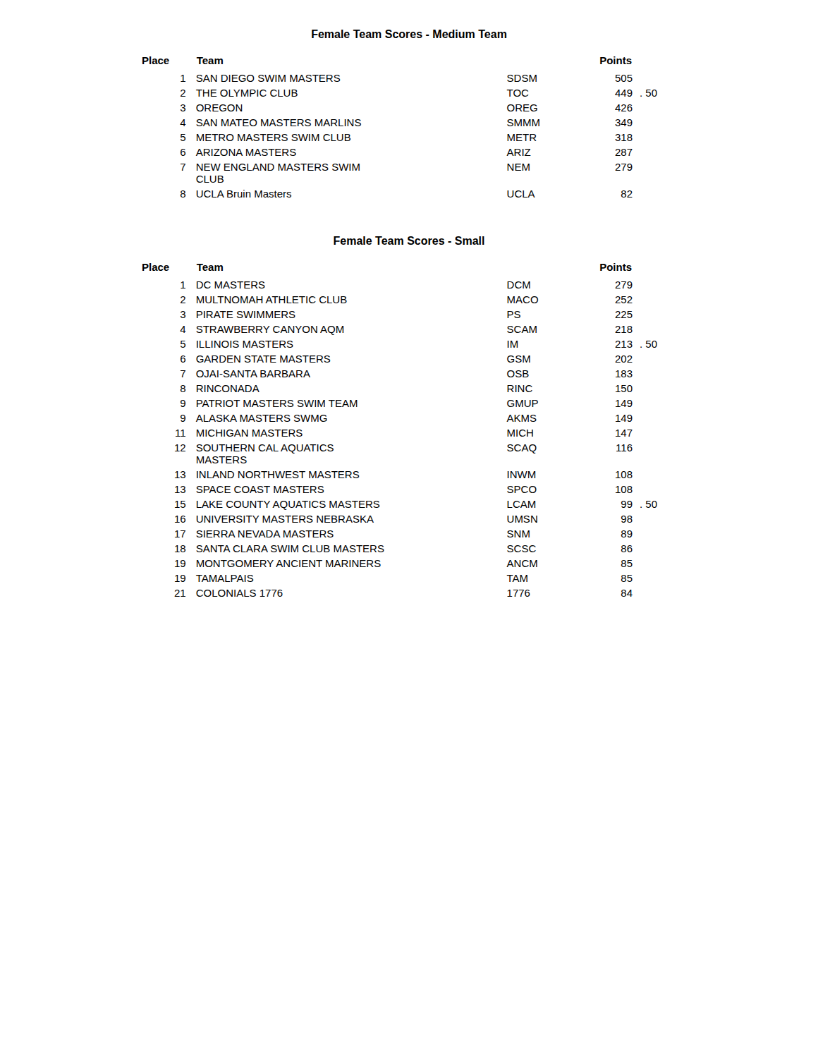Female Team Scores - Medium Team
| Place | Team | | Points | |
| --- | --- | --- | --- | --- |
| 1 | SAN DIEGO SWIM MASTERS | SDSM | 505 | |
| 2 | THE OLYMPIC CLUB | TOC | 449 | . 50 |
| 3 | OREGON | OREG | 426 | |
| 4 | SAN MATEO MASTERS MARLINS | SMMM | 349 | |
| 5 | METRO MASTERS SWIM CLUB | METR | 318 | |
| 6 | ARIZONA MASTERS | ARIZ | 287 | |
| 7 | NEW ENGLAND MASTERS SWIM CLUB | NEM | 279 | |
| 8 | UCLA Bruin Masters | UCLA | 82 | |
Female Team Scores - Small
| Place | Team | | Points | |
| --- | --- | --- | --- | --- |
| 1 | DC MASTERS | DCM | 279 | |
| 2 | MULTNOMAH ATHLETIC CLUB | MACO | 252 | |
| 3 | PIRATE SWIMMERS | PS | 225 | |
| 4 | STRAWBERRY CANYON AQM | SCAM | 218 | |
| 5 | ILLINOIS MASTERS | IM | 213 | . 50 |
| 6 | GARDEN STATE MASTERS | GSM | 202 | |
| 7 | OJAI-SANTA BARBARA | OSB | 183 | |
| 8 | RINCONADA | RINC | 150 | |
| 9 | PATRIOT MASTERS SWIM TEAM | GMUP | 149 | |
| 9 | ALASKA MASTERS SWMG | AKMS | 149 | |
| 11 | MICHIGAN MASTERS | MICH | 147 | |
| 12 | SOUTHERN CAL AQUATICS MASTERS | SCAQ | 116 | |
| 13 | INLAND NORTHWEST MASTERS | INWM | 108 | |
| 13 | SPACE COAST MASTERS | SPCO | 108 | |
| 15 | LAKE COUNTY AQUATICS MASTERS | LCAM | 99 | . 50 |
| 16 | UNIVERSITY MASTERS NEBRASKA | UMSN | 98 | |
| 17 | SIERRA NEVADA MASTERS | SNM | 89 | |
| 18 | SANTA CLARA SWIM CLUB MASTERS | SCSC | 86 | |
| 19 | MONTGOMERY ANCIENT MARINERS | ANCM | 85 | |
| 19 | TAMALPAIS | TAM | 85 | |
| 21 | COLONIALS 1776 | 1776 | 84 | |